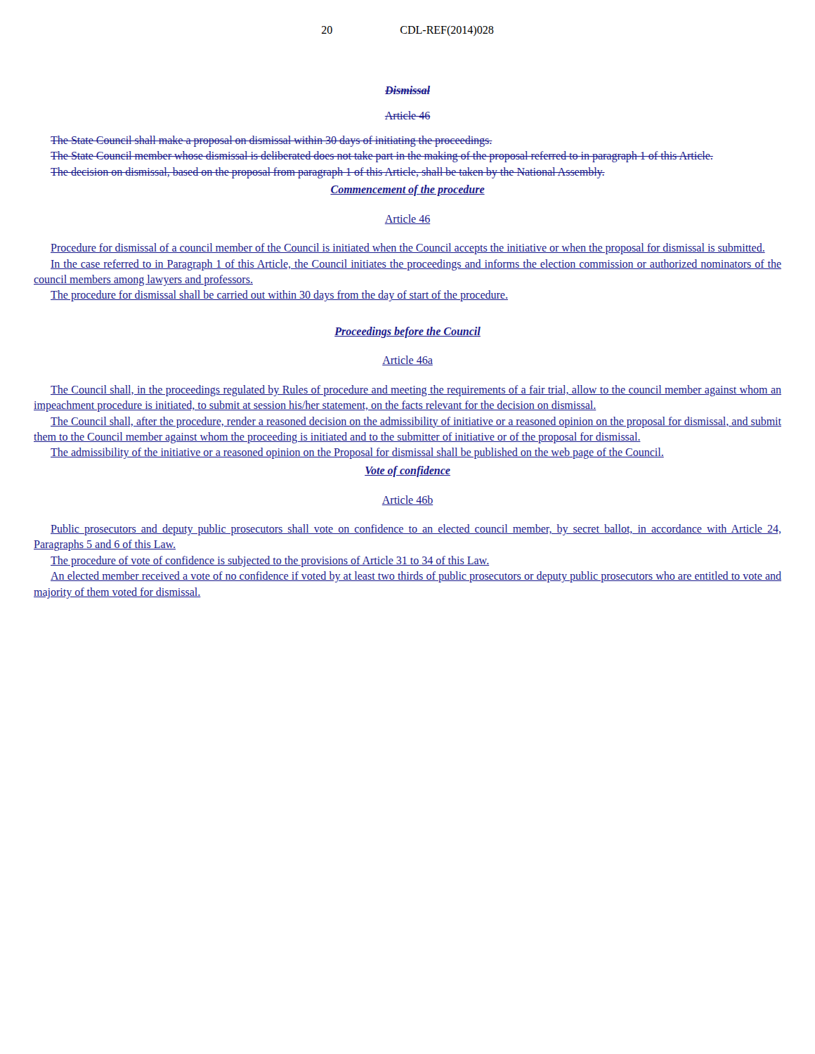20 CDL-REF(2014)028
Dismissal
Article 46
The State Council shall make a proposal on dismissal within 30 days of initiating the proceedings.
The State Council member whose dismissal is deliberated does not take part in the making of the proposal referred to in paragraph 1 of this Article.
The decision on dismissal, based on the proposal from paragraph 1 of this Article, shall be taken by the National Assembly.
Commencement of the procedure
Article 46
Procedure for dismissal of a council member of the Council is initiated when the Council accepts the initiative or when the proposal for dismissal is submitted.
In the case referred to in Paragraph 1 of this Article, the Council initiates the proceedings and informs the election commission or authorized nominators of the council members among lawyers and professors.
The procedure for dismissal shall be carried out within 30 days from the day of start of the procedure.
Proceedings before the Council
Article 46a
The Council shall, in the proceedings regulated by Rules of procedure and meeting the requirements of a fair trial, allow to the council member against whom an impeachment procedure is initiated, to submit at session his/her statement, on the facts relevant for the decision on dismissal.
The Council shall, after the procedure, render a reasoned decision on the admissibility of initiative or a reasoned opinion on the proposal for dismissal, and submit them to the Council member against whom the proceeding is initiated and to the submitter of initiative or of the proposal for dismissal.
The admissibility of the initiative or a reasoned opinion on the Proposal for dismissal shall be published on the web page of the Council.
Vote of confidence
Article 46b
Public prosecutors and deputy public prosecutors shall vote on confidence to an elected council member, by secret ballot, in accordance with Article 24, Paragraphs 5 and 6 of this Law.
The procedure of vote of confidence is subjected to the provisions of Article 31 to 34 of this Law.
An elected member received a vote of no confidence if voted by at least two thirds of public prosecutors or deputy public prosecutors who are entitled to vote and majority of them voted for dismissal.